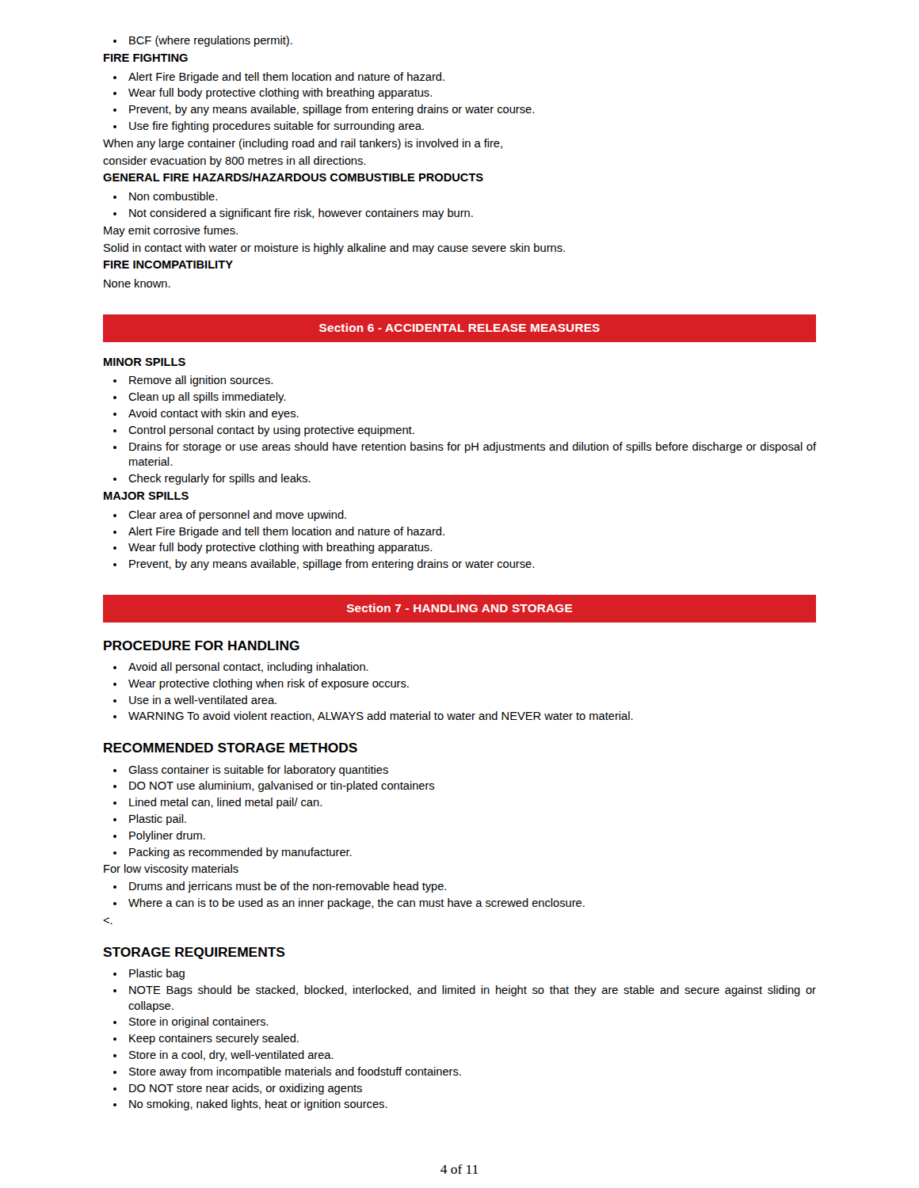BCF (where regulations permit).
FIRE FIGHTING
Alert Fire Brigade and tell them location and nature of hazard.
Wear full body protective clothing with breathing apparatus.
Prevent, by any means available, spillage from entering drains or water course.
Use fire fighting procedures suitable for surrounding area.
When any large container (including road and rail tankers) is involved in a fire,
consider evacuation by 800 metres in all directions.
GENERAL FIRE HAZARDS/HAZARDOUS COMBUSTIBLE PRODUCTS
Non combustible.
Not considered a significant fire risk, however containers may burn.
May emit corrosive fumes.
Solid in contact with water or moisture is highly alkaline and may cause severe skin burns.
FIRE INCOMPATIBILITY
None known.
Section 6 - ACCIDENTAL RELEASE MEASURES
MINOR SPILLS
Remove all ignition sources.
Clean up all spills immediately.
Avoid contact with skin and eyes.
Control personal contact by using protective equipment.
Drains for storage or use areas should have retention basins for pH adjustments and dilution of spills before discharge or disposal of material.
Check regularly for spills and leaks.
MAJOR SPILLS
Clear area of personnel and move upwind.
Alert Fire Brigade and tell them location and nature of hazard.
Wear full body protective clothing with breathing apparatus.
Prevent, by any means available, spillage from entering drains or water course.
Section 7 - HANDLING AND STORAGE
PROCEDURE FOR HANDLING
Avoid all personal contact, including inhalation.
Wear protective clothing when risk of exposure occurs.
Use in a well-ventilated area.
WARNING To avoid violent reaction, ALWAYS add material to water and NEVER water to material.
RECOMMENDED STORAGE METHODS
Glass container is suitable for laboratory quantities
DO NOT use aluminium, galvanised or tin-plated containers
Lined metal can, lined metal pail/ can.
Plastic pail.
Polyliner drum.
Packing as recommended by manufacturer.
For low viscosity materials
Drums and jerricans must be of the non-removable head type.
Where a can is to be used as an inner package, the can must have a screwed enclosure.
<.
STORAGE REQUIREMENTS
Plastic bag
NOTE Bags should be stacked, blocked, interlocked, and limited in height so that they are stable and secure against sliding or collapse.
Store in original containers.
Keep containers securely sealed.
Store in a cool, dry, well-ventilated area.
Store away from incompatible materials and foodstuff containers.
DO NOT store near acids, or oxidizing agents
No smoking, naked lights, heat or ignition sources.
4 of 11